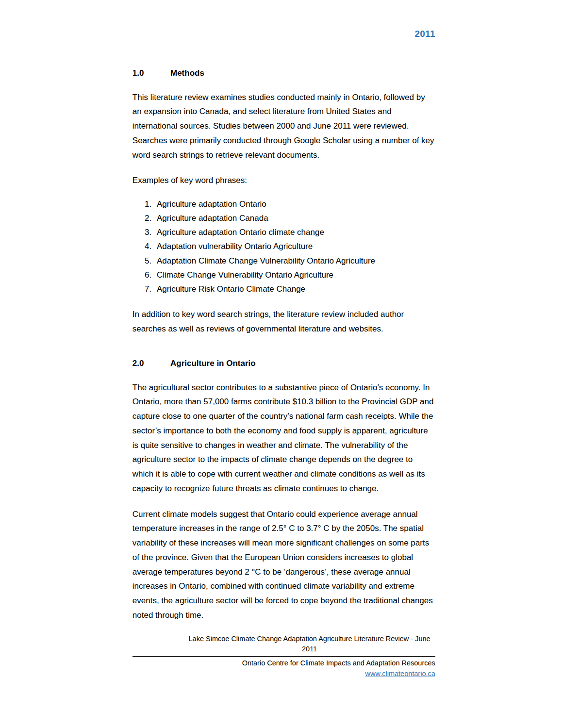2011
1.0 Methods
This literature review examines studies conducted mainly in Ontario, followed by an expansion into Canada, and select literature from United States and international sources. Studies between 2000 and June 2011 were reviewed. Searches were primarily conducted through Google Scholar using a number of key word search strings to retrieve relevant documents.
Examples of key word phrases:
Agriculture adaptation Ontario
Agriculture adaptation Canada
Agriculture adaptation Ontario climate change
Adaptation vulnerability Ontario Agriculture
Adaptation Climate Change Vulnerability Ontario Agriculture
Climate Change Vulnerability Ontario Agriculture
Agriculture Risk Ontario Climate Change
In addition to key word search strings, the literature review included author searches as well as reviews of governmental literature and websites.
2.0 Agriculture in Ontario
The agricultural sector contributes to a substantive piece of Ontario’s economy. In Ontario, more than 57,000 farms contribute $10.3 billion to the Provincial GDP and capture close to one quarter of the country’s national farm cash receipts. While the sector’s importance to both the economy and food supply is apparent, agriculture is quite sensitive to changes in weather and climate. The vulnerability of the agriculture sector to the impacts of climate change depends on the degree to which it is able to cope with current weather and climate conditions as well as its capacity to recognize future threats as climate continues to change.
Current climate models suggest that Ontario could experience average annual temperature increases in the range of 2.5° C to 3.7° C by the 2050s. The spatial variability of these increases will mean more significant challenges on some parts of the province. Given that the European Union considers increases to global average temperatures beyond 2 °C to be ‘dangerous’, these average annual increases in Ontario, combined with continued climate variability and extreme events, the agriculture sector will be forced to cope beyond the traditional changes noted through time.
Lake Simcoe Climate Change Adaptation Agriculture Literature Review - June 2011
Ontario Centre for Climate Impacts and Adaptation Resources
www.climateontario.ca